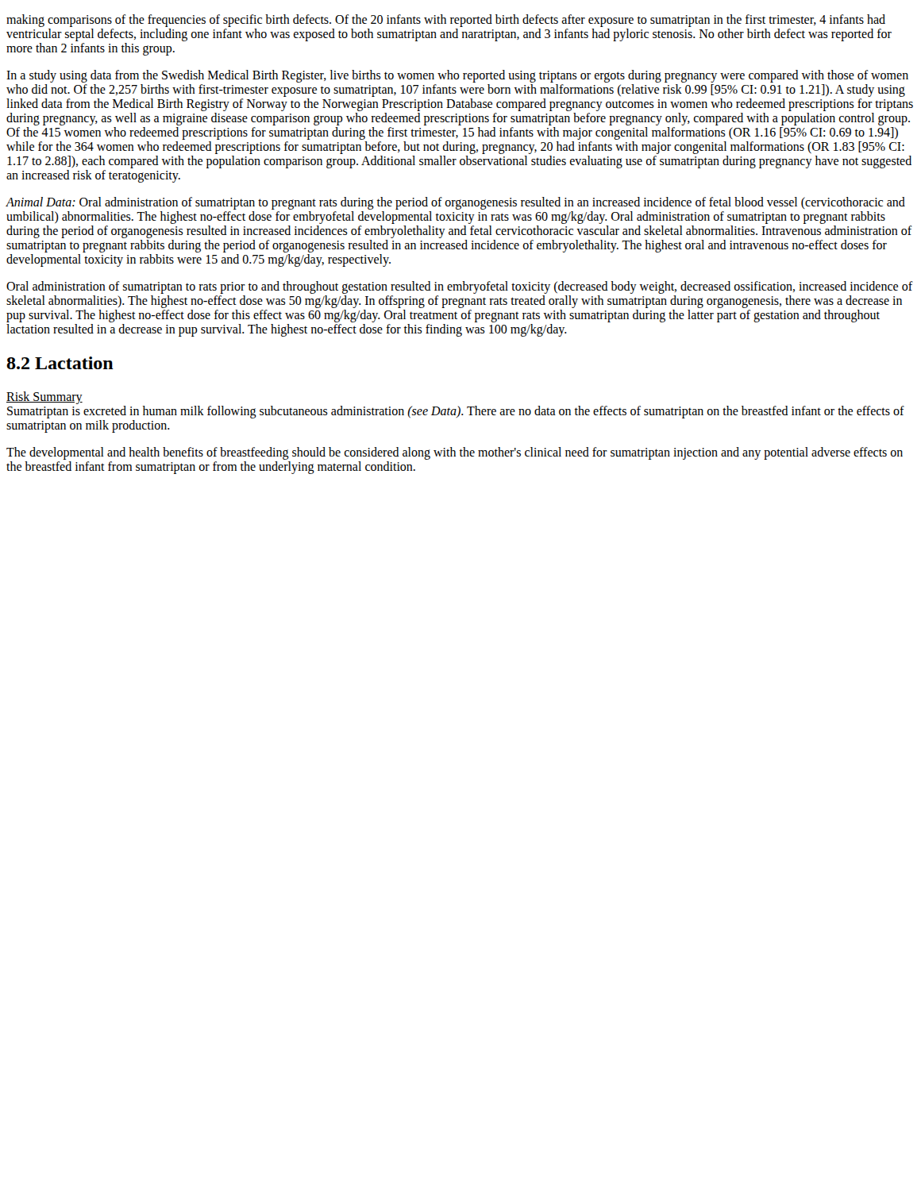making comparisons of the frequencies of specific birth defects. Of the 20 infants with reported birth defects after exposure to sumatriptan in the first trimester, 4 infants had ventricular septal defects, including one infant who was exposed to both sumatriptan and naratriptan, and 3 infants had pyloric stenosis. No other birth defect was reported for more than 2 infants in this group.
In a study using data from the Swedish Medical Birth Register, live births to women who reported using triptans or ergots during pregnancy were compared with those of women who did not. Of the 2,257 births with first-trimester exposure to sumatriptan, 107 infants were born with malformations (relative risk 0.99 [95% CI: 0.91 to 1.21]). A study using linked data from the Medical Birth Registry of Norway to the Norwegian Prescription Database compared pregnancy outcomes in women who redeemed prescriptions for triptans during pregnancy, as well as a migraine disease comparison group who redeemed prescriptions for sumatriptan before pregnancy only, compared with a population control group. Of the 415 women who redeemed prescriptions for sumatriptan during the first trimester, 15 had infants with major congenital malformations (OR 1.16 [95% CI: 0.69 to 1.94]) while for the 364 women who redeemed prescriptions for sumatriptan before, but not during, pregnancy, 20 had infants with major congenital malformations (OR 1.83 [95% CI: 1.17 to 2.88]), each compared with the population comparison group. Additional smaller observational studies evaluating use of sumatriptan during pregnancy have not suggested an increased risk of teratogenicity.
Animal Data: Oral administration of sumatriptan to pregnant rats during the period of organogenesis resulted in an increased incidence of fetal blood vessel (cervicothoracic and umbilical) abnormalities. The highest no-effect dose for embryofetal developmental toxicity in rats was 60 mg/kg/day. Oral administration of sumatriptan to pregnant rabbits during the period of organogenesis resulted in increased incidences of embryolethality and fetal cervicothoracic vascular and skeletal abnormalities. Intravenous administration of sumatriptan to pregnant rabbits during the period of organogenesis resulted in an increased incidence of embryolethality. The highest oral and intravenous no-effect doses for developmental toxicity in rabbits were 15 and 0.75 mg/kg/day, respectively.
Oral administration of sumatriptan to rats prior to and throughout gestation resulted in embryofetal toxicity (decreased body weight, decreased ossification, increased incidence of skeletal abnormalities). The highest no-effect dose was 50 mg/kg/day. In offspring of pregnant rats treated orally with sumatriptan during organogenesis, there was a decrease in pup survival. The highest no-effect dose for this effect was 60 mg/kg/day. Oral treatment of pregnant rats with sumatriptan during the latter part of gestation and throughout lactation resulted in a decrease in pup survival. The highest no-effect dose for this finding was 100 mg/kg/day.
8.2 Lactation
Risk Summary
Sumatriptan is excreted in human milk following subcutaneous administration (see Data). There are no data on the effects of sumatriptan on the breastfed infant or the effects of sumatriptan on milk production.
The developmental and health benefits of breastfeeding should be considered along with the mother's clinical need for sumatriptan injection and any potential adverse effects on the breastfed infant from sumatriptan or from the underlying maternal condition.